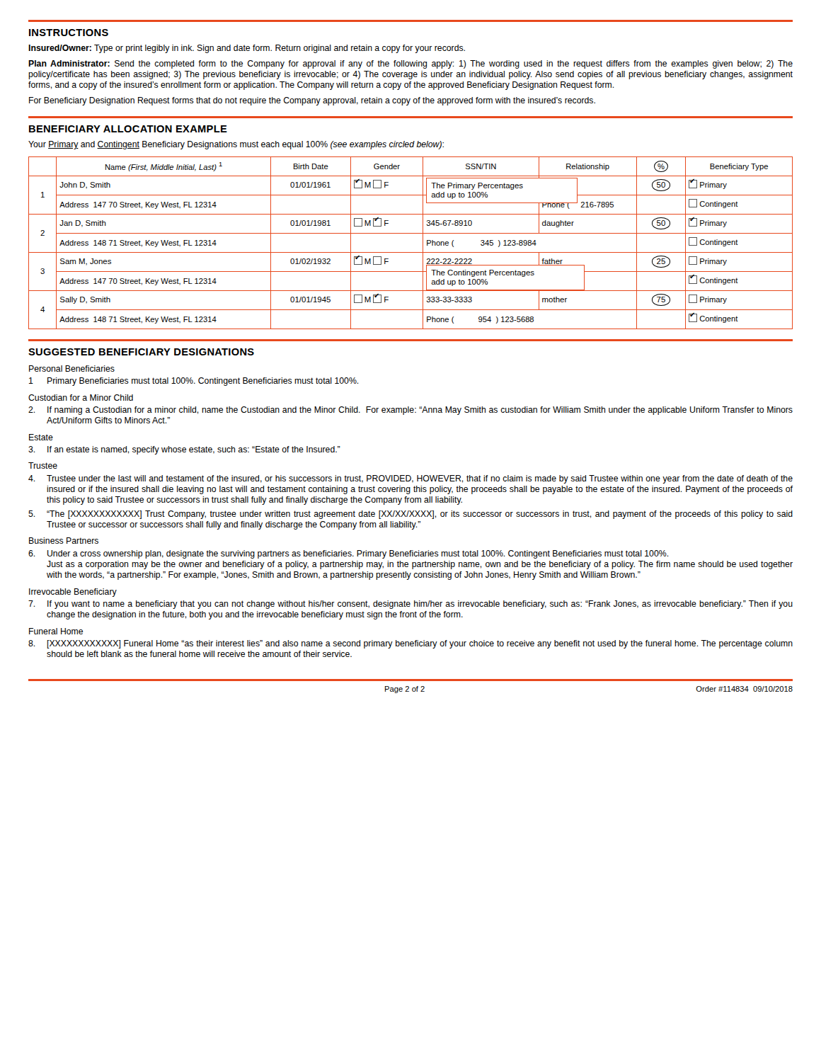Instructions
Insured/Owner: Type or print legibly in ink. Sign and date form. Return original and retain a copy for your records.
Plan Administrator: Send the completed form to the Company for approval if any of the following apply: 1) The wording used in the request differs from the examples given below; 2) The policy/certificate has been assigned; 3) The previous beneficiary is irrevocable; or 4) The coverage is under an individual policy. Also send copies of all previous beneficiary changes, assignment forms, and a copy of the insured’s enrollment form or application. The Company will return a copy of the approved Beneficiary Designation Request form.
For Beneficiary Designation Request forms that do not require the Company approval, retain a copy of the approved form with the insured’s records.
Beneficiary Allocation Example
Your Primary and Contingent Beneficiary Designations must each equal 100% (see examples circled below):
| | Name (First, Middle Initial, Last) 1 | Birth Date | Gender | SSN/TIN | Relationship | % | Beneficiary Type |
| --- | --- | --- | --- | --- | --- | --- | --- |
| 1 | John D, Smith | 01/01/1961 | M F | The Primary Percentages add up to 100% 123-45-6789 | husband | 50 | Primary |
| Address 147 70 Street, Key West, FL 12314 | | | ⟶ | Phone ( 216-7895 | | Contingent |
| 2 | Jan D, Smith | 01/01/1981 | M F | 345-67-8910 | daughter | 50 | Primary |
| Address 148 71 Street, Key West, FL 12314 | | | Phone ( 345 ) 123-8984 | | Contingent |
| 3 | Sam M, Jones | 01/02/1932 | M F | 222-22-2222 | father | 25 | Primary |
| Address 147 70 Street, Key West, FL 12314 | | | The Contingent Percentages add up to 100% | 52-8954 | | Contingent |
| 4 | Sally D, Smith | 01/01/1945 | M F | 333-33-3333 | mother | 75 | Primary |
| Address 148 71 Street, Key West, FL 12314 | | | Phone ( 954 ) 123-5688 | | Contingent |
Suggested Beneficiary Designations
Personal Beneficiaries
1 Primary Beneficiaries must total 100%. Contingent Beneficiaries must total 100%.
Custodian for a Minor Child
2. If naming a Custodian for a minor child, name the Custodian and the Minor Child. For example: “Anna May Smith as custodian for William Smith under the applicable Uniform Transfer to Minors Act/Uniform Gifts to Minors Act.”
Estate
3. If an estate is named, specify whose estate, such as: “Estate of the Insured.”
Trustee
4. Trustee under the last will and testament of the insured, or his successors in trust, PROVIDED, HOWEVER, that if no claim is made by said Trustee within one year from the date of death of the insured or if the insured shall die leaving no last will and testament containing a trust covering this policy, the proceeds shall be payable to the estate of the insured. Payment of the proceeds of this policy to said Trustee or successors in trust shall fully and finally discharge the Company from all liability.
5.“The [XXXXXXXXXXXX] Trust Company, trustee under written trust agreement date [XX/XX/XXXX], or its successor or successors in trust, and payment of the proceeds of this policy to said Trustee or successor or successors shall fully and finally discharge the Company from all liability.”
Business Partners
6. Under a cross ownership plan, designate the surviving partners as beneficiaries. Primary Beneficiaries must total 100%. Contingent Beneficiaries must total 100%.
Just as a corporation may be the owner and beneficiary of a policy, a partnership may, in the partnership name, own and be the beneficiary of a policy. The firm name should be used together with the words, “a partnership.” For example, “Jones, Smith and Brown, a partnership presently consisting of John Jones, Henry Smith and William Brown.”
Irrevocable Beneficiary
7. If you want to name a beneficiary that you can not change without his/her consent, designate him/her as irrevocable beneficiary, such as: “Frank Jones, as irrevocable beneficiary.” Then if you change the designation in the future, both you and the irrevocable beneficiary must sign the front of the form.
Funeral Home
8.[XXXXXXXXXXXX] Funeral Home “as their interest lies” and also name a second primary beneficiary of your choice to receive any benefit not used by the funeral home. The percentage column should be left blank as the funeral home will receive the amount of their service.
Page 2 of 2
Order #114834 09/10/2018